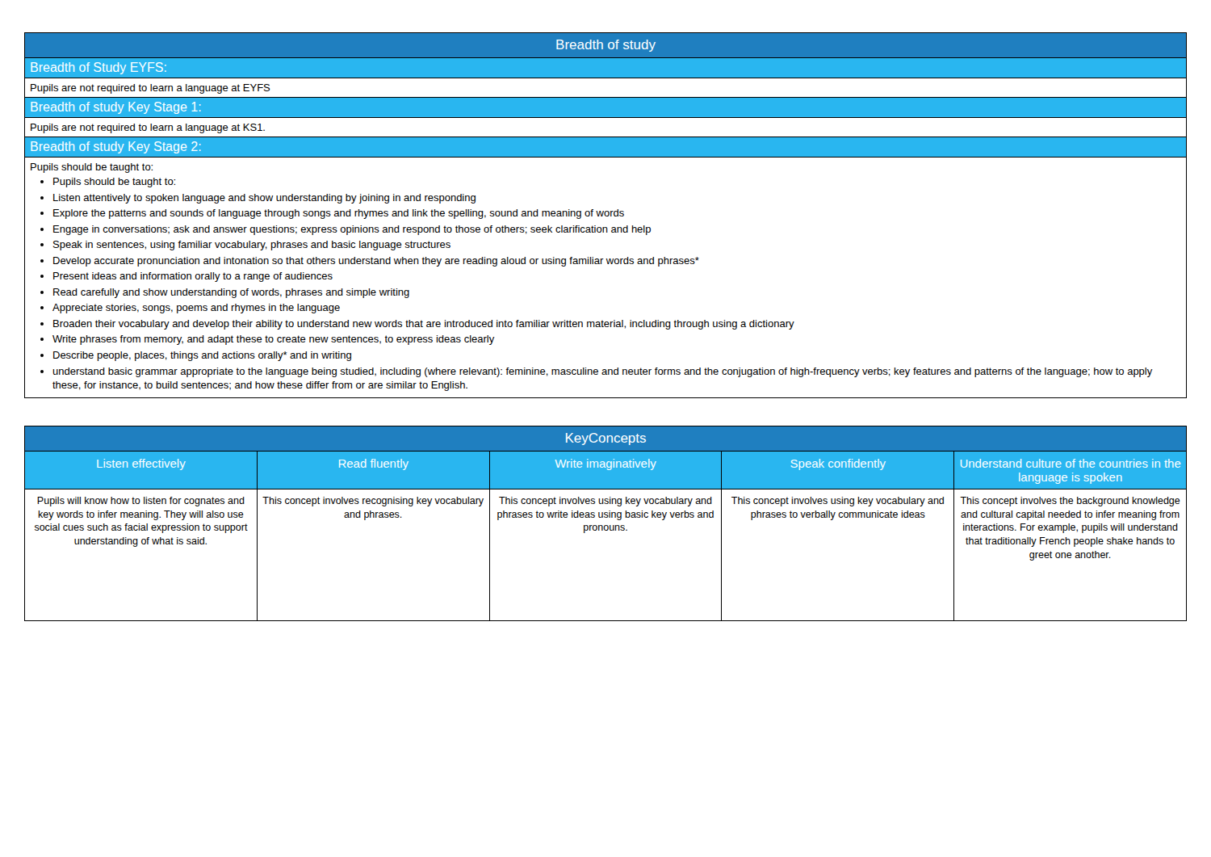| Breadth of study |
| Breadth of Study EYFS: |
| Pupils are not required to learn a language at EYFS |
| Breadth of study Key Stage 1: |
| Pupils are not required to learn a language at KS1. |
| Breadth of study Key Stage 2: |
| Pupils should be taught to: Pupils should be taught to: Listen attentively to spoken language and show understanding by joining in and responding Explore the patterns and sounds of language through songs and rhymes and link the spelling, sound and meaning of words Engage in conversations; ask and answer questions; express opinions and respond to those of others; seek clarification and help Speak in sentences, using familiar vocabulary, phrases and basic language structures Develop accurate pronunciation and intonation so that others understand when they are reading aloud or using familiar words and phrases* Present ideas and information orally to a range of audiences Read carefully and show understanding of words, phrases and simple writing Appreciate stories, songs, poems and rhymes in the language Broaden their vocabulary and develop their ability to understand new words that are introduced into familiar written material, including through using a dictionary Write phrases from memory, and adapt these to create new sentences, to express ideas clearly Describe people, places, things and actions orally* and in writing understand basic grammar appropriate to the language being studied, including (where relevant): feminine, masculine and neuter forms and the conjugation of high-frequency verbs; key features and patterns of the language; how to apply these, for instance, to build sentences; and how these differ from or are similar to English. |
| KeyConcepts |
| Listen effectively | Read fluently | Write imaginatively | Speak confidently | Understand culture of the countries in the language is spoken |
| Pupils will know how to listen for cognates and key words to infer meaning. They will also use social cues such as facial expression to support understanding of what is said. | This concept involves recognising key vocabulary and phrases. | This concept involves using key vocabulary and phrases to write ideas using basic key verbs and pronouns. | This concept involves using key vocabulary and phrases to verbally communicate ideas | This concept involves the background knowledge and cultural capital needed to infer meaning from interactions. For example, pupils will understand that traditionally French people shake hands to greet one another. |